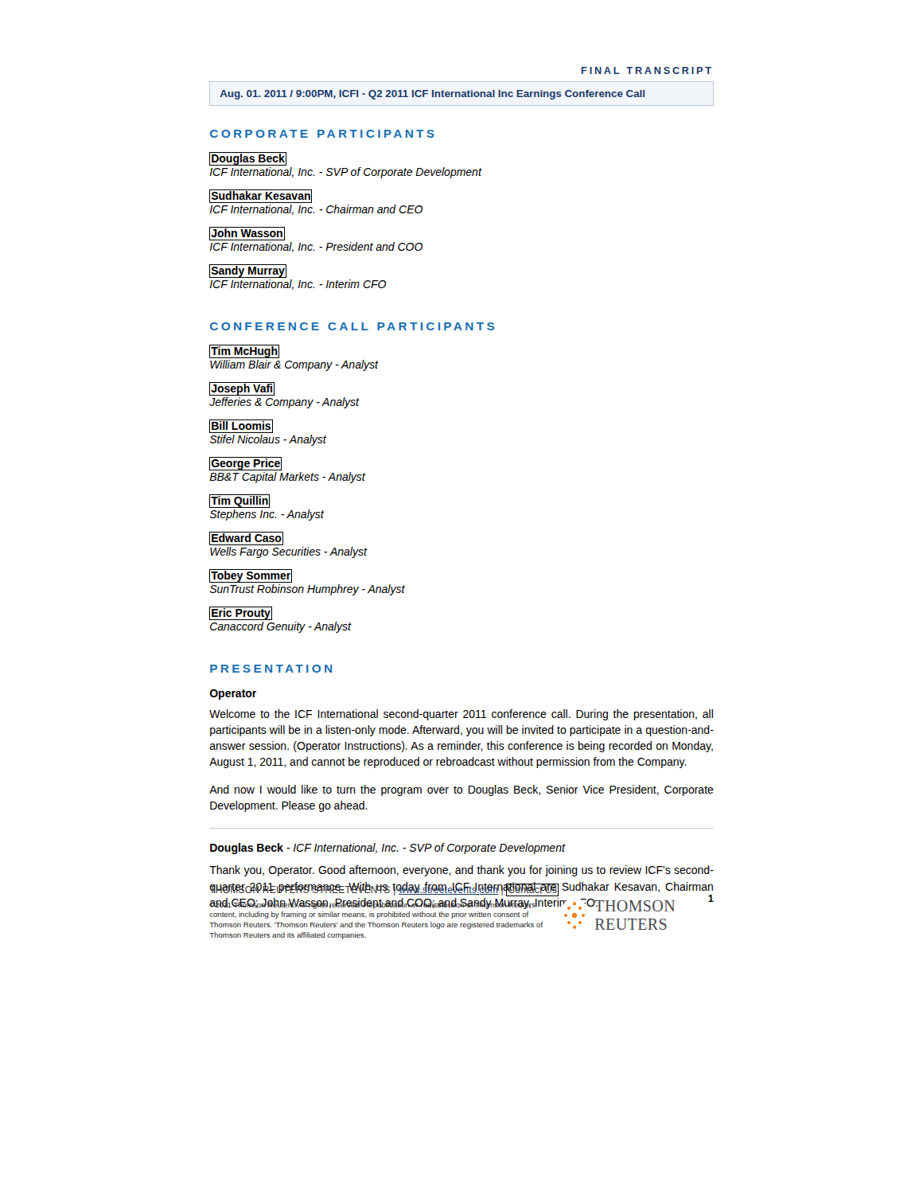FINAL TRANSCRIPT
Aug. 01. 2011 / 9:00PM, ICFI - Q2 2011 ICF International Inc Earnings Conference Call
CORPORATE PARTICIPANTS
Douglas Beck ICF International, Inc. - SVP of Corporate Development
Sudhakar Kesavan ICF International, Inc. - Chairman and CEO
John Wasson ICF International, Inc. - President and COO
Sandy Murray ICF International, Inc. - Interim CFO
CONFERENCE CALL PARTICIPANTS
Tim McHugh William Blair & Company - Analyst
Joseph Vafi Jefferies & Company - Analyst
Bill Loomis Stifel Nicolaus - Analyst
George Price BB&T Capital Markets - Analyst
Tim Quillin Stephens Inc. - Analyst
Edward Caso Wells Fargo Securities - Analyst
Tobey Sommer SunTrust Robinson Humphrey - Analyst
Eric Prouty Canaccord Genuity - Analyst
PRESENTATION
Operator
Welcome to the ICF International second-quarter 2011 conference call. During the presentation, all participants will be in a listen-only mode. Afterward, you will be invited to participate in a question-and-answer session. (Operator Instructions). As a reminder, this conference is being recorded on Monday, August 1, 2011, and cannot be reproduced or rebroadcast without permission from the Company.
And now I would like to turn the program over to Douglas Beck, Senior Vice President, Corporate Development. Please go ahead.
Douglas Beck - ICF International, Inc. - SVP of Corporate Development
Thank you, Operator. Good afternoon, everyone, and thank you for joining us to review ICF's second-quarter 2011 performance. With us today from ICF International are Sudhakar Kesavan, Chairman and CEO; John Wasson, President and COO; and Sandy Murray, Interim CFO.
1
THOMSON REUTERS STREETEVENTS | www.streetevents.com | Contact Us
©2011 Thomson Reuters. All rights reserved. Republication or redistribution of Thomson Reuters content, including by framing or similar means, is prohibited without the prior written consent of Thomson Reuters. 'Thomson Reuters' and the Thomson Reuters logo are registered trademarks of Thomson Reuters and its affiliated companies.
THOMSON REUTERS